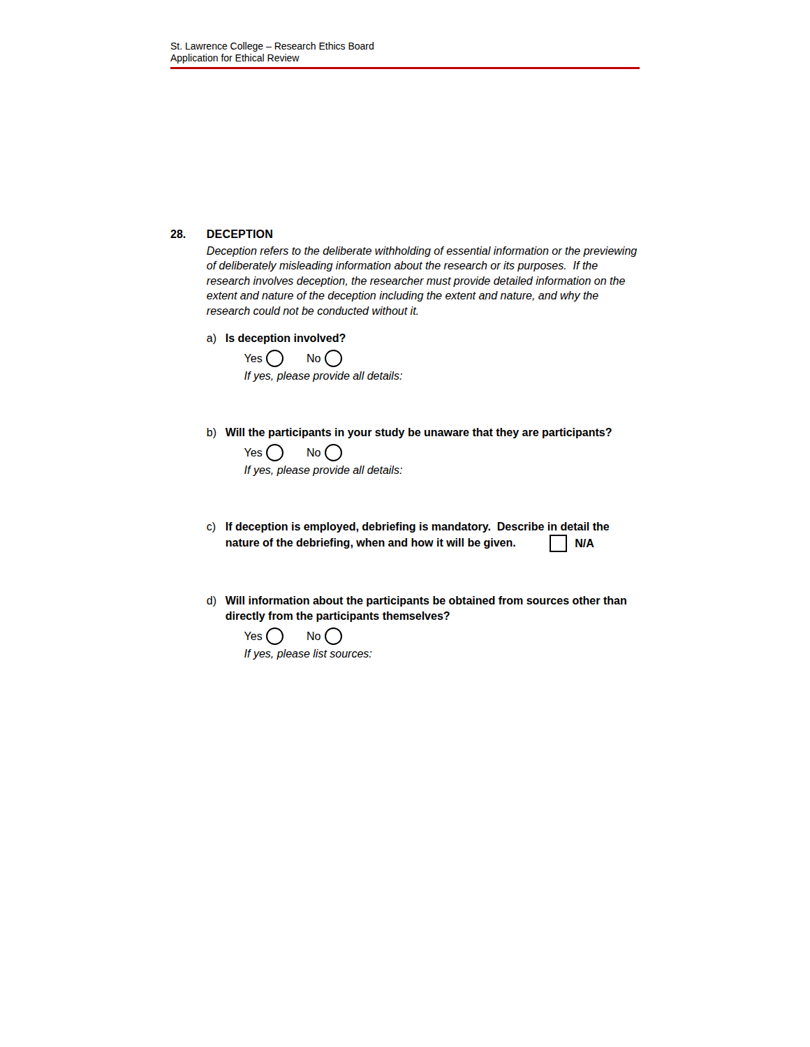St. Lawrence College – Research Ethics Board Application for Ethical Review
28.
DECEPTION
Deception refers to the deliberate withholding of essential information or the previewing of deliberately misleading information about the research or its purposes. If the research involves deception, the researcher must provide detailed information on the extent and nature of the deception including the extent and nature, and why the research could not be conducted without it.
a)
Is deception involved?
Yes No
If yes, please provide all details:
b)
Will the participants in your study be unaware that they are participants?
Yes No
If yes, please provide all details:
c)
If deception is employed, debriefing is mandatory. Describe in detail the nature of the debriefing, when and how it will be given. N/A
d)
Will information about the participants be obtained from sources other than directly from the participants themselves?
Yes No
If yes, please list sources: